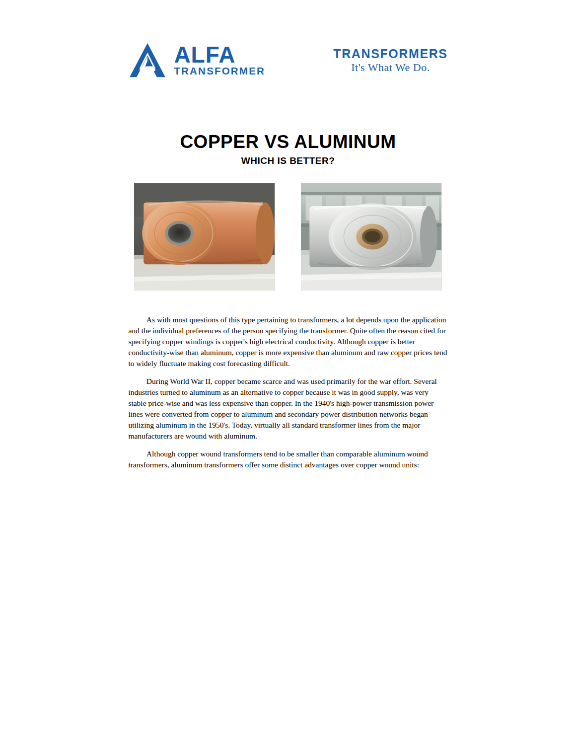ALFA TRANSFORMER
TRANSFORMERS It's What We Do.
COPPER VS ALUMINUM
WHICH IS BETTER?
As with most questions of this type pertaining to transformers, a lot depends upon the application and the individual preferences of the person specifying the transformer. Quite often the reason cited for specifying copper windings is copper's high electrical conductivity. Although copper is better conductivity-wise than aluminum, copper is more expensive than aluminum and raw copper prices tend to widely fluctuate making cost forecasting difficult.
During World War II, copper became scarce and was used primarily for the war effort. Several industries turned to aluminum as an alternative to copper because it was in good supply, was very stable price-wise and was less expensive than copper. In the 1940's high-power transmission power lines were converted from copper to aluminum and secondary power distribution networks began utilizing aluminum in the 1950's. Today, virtually all standard transformer lines from the major manufacturers are wound with aluminum.
Although copper wound transformers tend to be smaller than comparable aluminum wound transformers, aluminum transformers offer some distinct advantages over copper wound units: